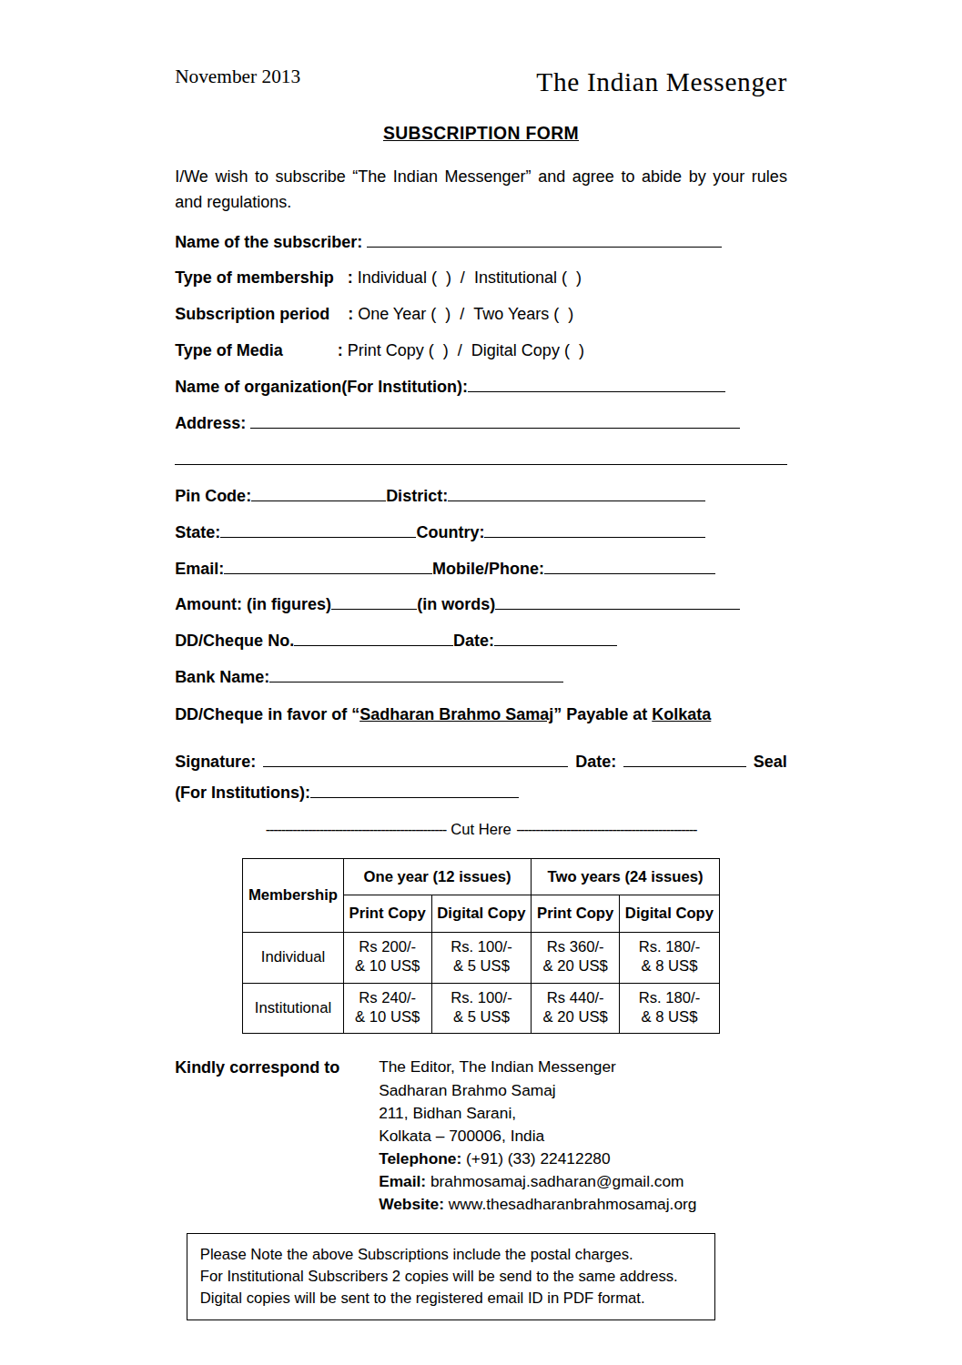November 2013
The Indian Messenger
SUBSCRIPTION FORM
I/We wish to subscribe “The Indian Messenger” and agree to abide by your rules and regulations.
Name of the subscriber:
Type of membership : Individual ( ) / Institutional ( )
Subscription period : One Year ( ) / Two Years ( )
Type of Media : Print Copy ( ) / Digital Copy ( )
Name of organization(For Institution):
Address:
Pin Code: District:
State: Country:
Email: Mobile/Phone:
Amount: (in figures) (in words)
DD/Cheque No. Date:
Bank Name:
DD/Cheque in favor of “Sadharan Brahmo Samaj” Payable at Kolkata
Signature: Date: Seal
(For Institutions):
-----------------------------------------------Cut Here-----------------------------------------------
| Membership | One year (12 issues) | Two years (24 issues) |
| --- | --- | --- |
| Print Copy | Digital Copy | Print Copy | Digital Copy |
| Individual | Rs 200/- & 10 US$ | Rs. 100/- & 5 US$ | Rs 360/- & 20 US$ | Rs. 180/- & 8 US$ |
| Institutional | Rs 240/- & 10 US$ | Rs. 100/- & 5 US$ | Rs 440/- & 20 US$ | Rs. 180/- & 8 US$ |
Kindly correspond to
The Editor, The Indian Messenger
Sadharan Brahmo Samaj
211, Bidhan Sarani,
Kolkata – 700006, India
Telephone: (+91) (33) 22412280
Email: brahmosamaj.sadharan@gmail.com
Website: www.thesadharanbrahmosamaj.org
Please Note the above Subscriptions include the postal charges.
For Institutional Subscribers 2 copies will be send to the same address.
Digital copies will be sent to the registered email ID in PDF format.